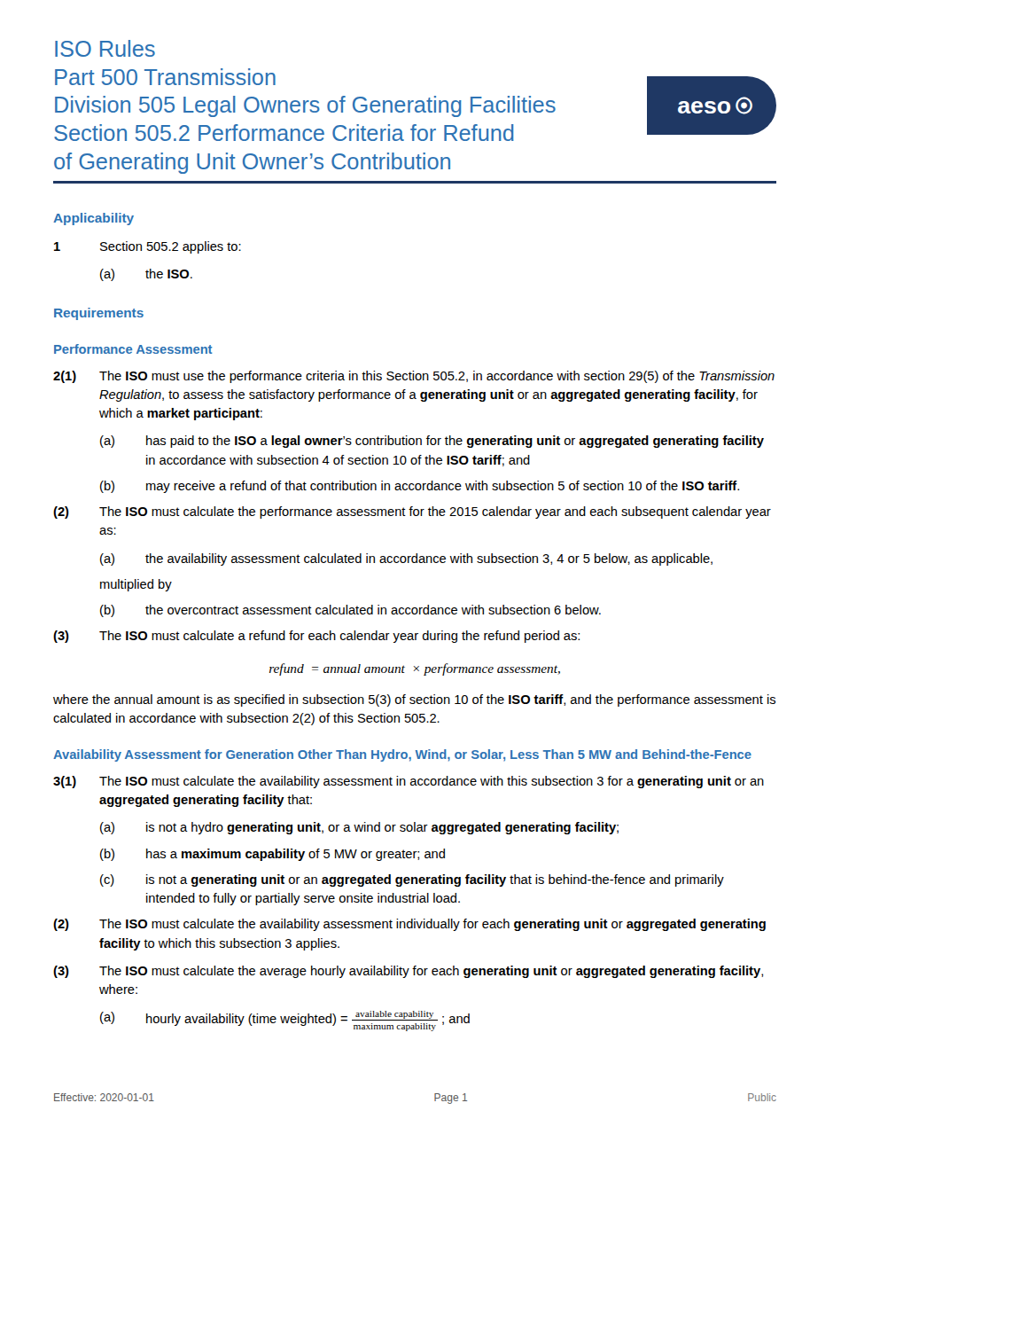ISO Rules
Part 500 Transmission
Division 505 Legal Owners of Generating Facilities
Section 505.2 Performance Criteria for Refund
of Generating Unit Owner’s Contribution
aeso⦿
Applicability
1
Section 505.2 applies to:
(a)
the ISO.
Requirements
Performance Assessment
2(1)
The ISO must use the performance criteria in this Section 505.2, in accordance with section 29(5) of the Transmission Regulation, to assess the satisfactory performance of a generating unit or an aggregated generating facility, for which a market participant:
(a)
has paid to the ISO a legal owner’s contribution for the generating unit or aggregated generating facility in accordance with subsection 4 of section 10 of the ISO tariff; and
(b)
may receive a refund of that contribution in accordance with subsection 5 of section 10 of the ISO tariff.
(2)
The ISO must calculate the performance assessment for the 2015 calendar year and each subsequent calendar year as:
(a)
the availability assessment calculated in accordance with subsection 3, 4 or 5 below, as applicable,
multiplied by
(b)
the overcontract assessment calculated in accordance with subsection 6 below.
(3)
The ISO must calculate a refund for each calendar year during the refund period as:
refund = annual amount × performance assessment,
where the annual amount is as specified in subsection 5(3) of section 10 of the ISO tariff, and the performance assessment is calculated in accordance with subsection 2(2) of this Section 505.2.
Availability Assessment for Generation Other Than Hydro, Wind, or Solar, Less Than 5 MW and Behind-the-Fence
3(1)
The ISO must calculate the availability assessment in accordance with this subsection 3 for a generating unit or an aggregated generating facility that:
(a)
is not a hydro generating unit, or a wind or solar aggregated generating facility;
(b)
has a maximum capability of 5 MW or greater; and
(c)
is not a generating unit or an aggregated generating facility that is behind-the-fence and primarily intended to fully or partially serve onsite industrial load.
(2)
The ISO must calculate the availability assessment individually for each generating unit or aggregated generating facility to which this subsection 3 applies.
(3)
The ISO must calculate the average hourly availability for each generating unit or aggregated generating facility, where:
(a)
hourly availability (time weighted) = available capability maximum capability ; and
Effective: 2020-01-01
Page 1
Public